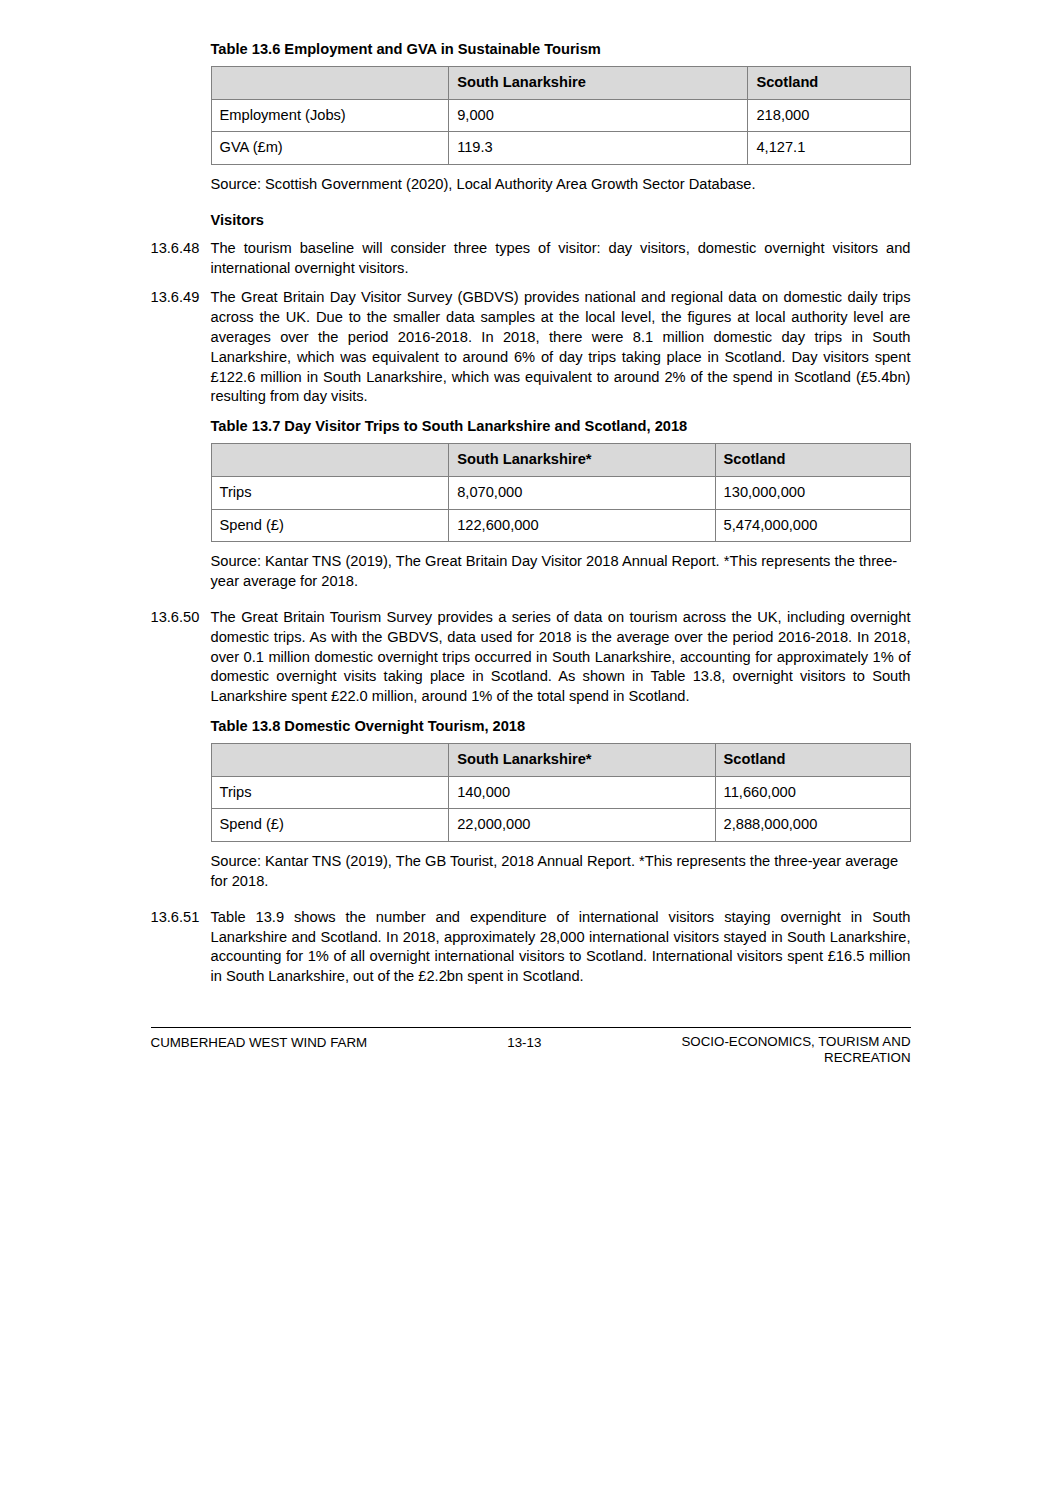Table 13.6 Employment and GVA in Sustainable Tourism
| | South Lanarkshire | Scotland |
| --- | --- | --- |
| Employment (Jobs) | 9,000 | 218,000 |
| GVA (£m) | 119.3 | 4,127.1 |
Source: Scottish Government (2020), Local Authority Area Growth Sector Database.
Visitors
13.6.48 The tourism baseline will consider three types of visitor: day visitors, domestic overnight visitors and international overnight visitors.
13.6.49 The Great Britain Day Visitor Survey (GBDVS) provides national and regional data on domestic daily trips across the UK. Due to the smaller data samples at the local level, the figures at local authority level are averages over the period 2016-2018. In 2018, there were 8.1 million domestic day trips in South Lanarkshire, which was equivalent to around 6% of day trips taking place in Scotland. Day visitors spent £122.6 million in South Lanarkshire, which was equivalent to around 2% of the spend in Scotland (£5.4bn) resulting from day visits.
Table 13.7 Day Visitor Trips to South Lanarkshire and Scotland, 2018
| | South Lanarkshire* | Scotland |
| --- | --- | --- |
| Trips | 8,070,000 | 130,000,000 |
| Spend (£) | 122,600,000 | 5,474,000,000 |
Source: Kantar TNS (2019), The Great Britain Day Visitor 2018 Annual Report. *This represents the three-year average for 2018.
13.6.50 The Great Britain Tourism Survey provides a series of data on tourism across the UK, including overnight domestic trips. As with the GBDVS, data used for 2018 is the average over the period 2016-2018. In 2018, over 0.1 million domestic overnight trips occurred in South Lanarkshire, accounting for approximately 1% of domestic overnight visits taking place in Scotland. As shown in Table 13.8, overnight visitors to South Lanarkshire spent £22.0 million, around 1% of the total spend in Scotland.
Table 13.8 Domestic Overnight Tourism, 2018
| | South Lanarkshire* | Scotland |
| --- | --- | --- |
| Trips | 140,000 | 11,660,000 |
| Spend (£) | 22,000,000 | 2,888,000,000 |
Source: Kantar TNS (2019), The GB Tourist, 2018 Annual Report. *This represents the three-year average for 2018.
13.6.51 Table 13.9 shows the number and expenditure of international visitors staying overnight in South Lanarkshire and Scotland. In 2018, approximately 28,000 international visitors stayed in South Lanarkshire, accounting for 1% of all overnight international visitors to Scotland. International visitors spent £16.5 million in South Lanarkshire, out of the £2.2bn spent in Scotland.
CUMBERHEAD WEST WIND FARM
13-13
SOCIO-ECONOMICS, TOURISM AND
RECREATION